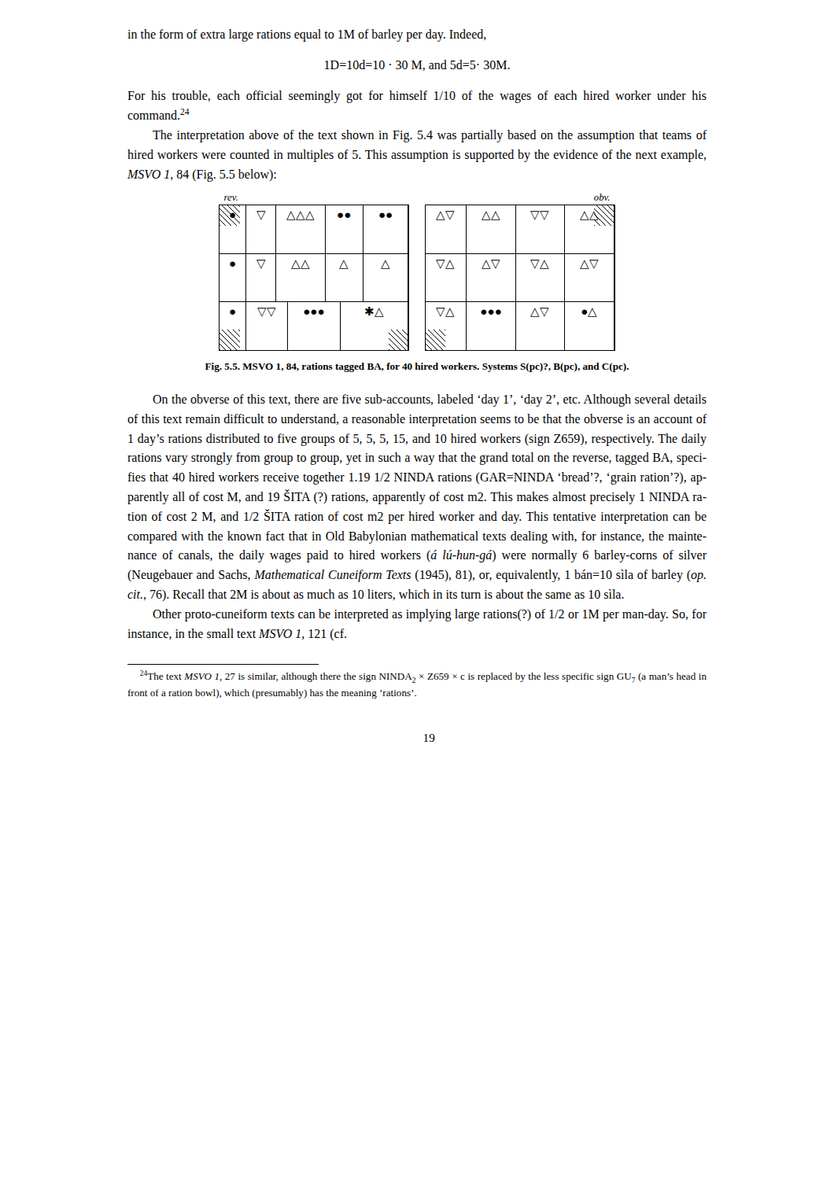in the form of extra large rations equal to 1M of barley per day. Indeed,
1D=10d=10 · 30 M, and 5d=5· 30M.
For his trouble, each official seemingly got for himself 1/10 of the wages of each hired worker under his command.24
The interpretation above of the text shown in Fig. 5.4 was partially based on the assumption that teams of hired workers were counted in multiples of 5. This assumption is supported by the evidence of the next example, MSVO 1, 84 (Fig. 5.5 below):
rev.
●
▽
△△△
●●
●●
●
▽
△△
△
△
●
▽▽
●●●
✱△
obv.
△▽
△△
▽▽
△△
▽△
△▽
▽△
△▽
▽△
●●●
△▽
●△
Fig. 5.5. MSVO 1, 84, rations tagged BA, for 40 hired workers. Systems S(pc)?, B(pc), and C(pc).
On the obverse of this text, there are five sub-accounts, labeled ‘day 1’, ‘day 2’, etc. Although several details of this text remain difficult to understand, a reasonable interpretation seems to be that the obverse is an account of 1 day’s rations distributed to five groups of 5, 5, 5, 15, and 10 hired workers (sign Z659), respectively. The daily rations vary strongly from group to group, yet in such a way that the grand total on the reverse, tagged BA, specifies that 40 hired workers receive together 1.19 1/2 NINDA rations (GAR=NINDA ‘bread’?, ‘grain ration’?), apparently all of cost M, and 19 ŠITA (?) rations, apparently of cost m2. This makes almost precisely 1 NINDA ration of cost 2 M, and 1/2 ŠITA ration of cost m2 per hired worker and day. This tentative interpretation can be compared with the known fact that in Old Babylonian mathematical texts dealing with, for instance, the maintenance of canals, the daily wages paid to hired workers (á lú-hun-gá) were normally 6 barley-corns of silver (Neugebauer and Sachs, Mathematical Cuneiform Texts (1945), 81), or, equivalently, 1 bán=10 sìla of barley (op. cit., 76). Recall that 2M is about as much as 10 liters, which in its turn is about the same as 10 sìla.
Other proto-cuneiform texts can be interpreted as implying large rations(?) of 1/2 or 1M per man-day. So, for instance, in the small text MSVO 1, 121 (cf.
24The text MSVO 1, 27 is similar, although there the sign NINDA2 × Z659 × c is replaced by the less specific sign GU7 (a man’s head in front of a ration bowl), which (presumably) has the meaning ’rations’.
19